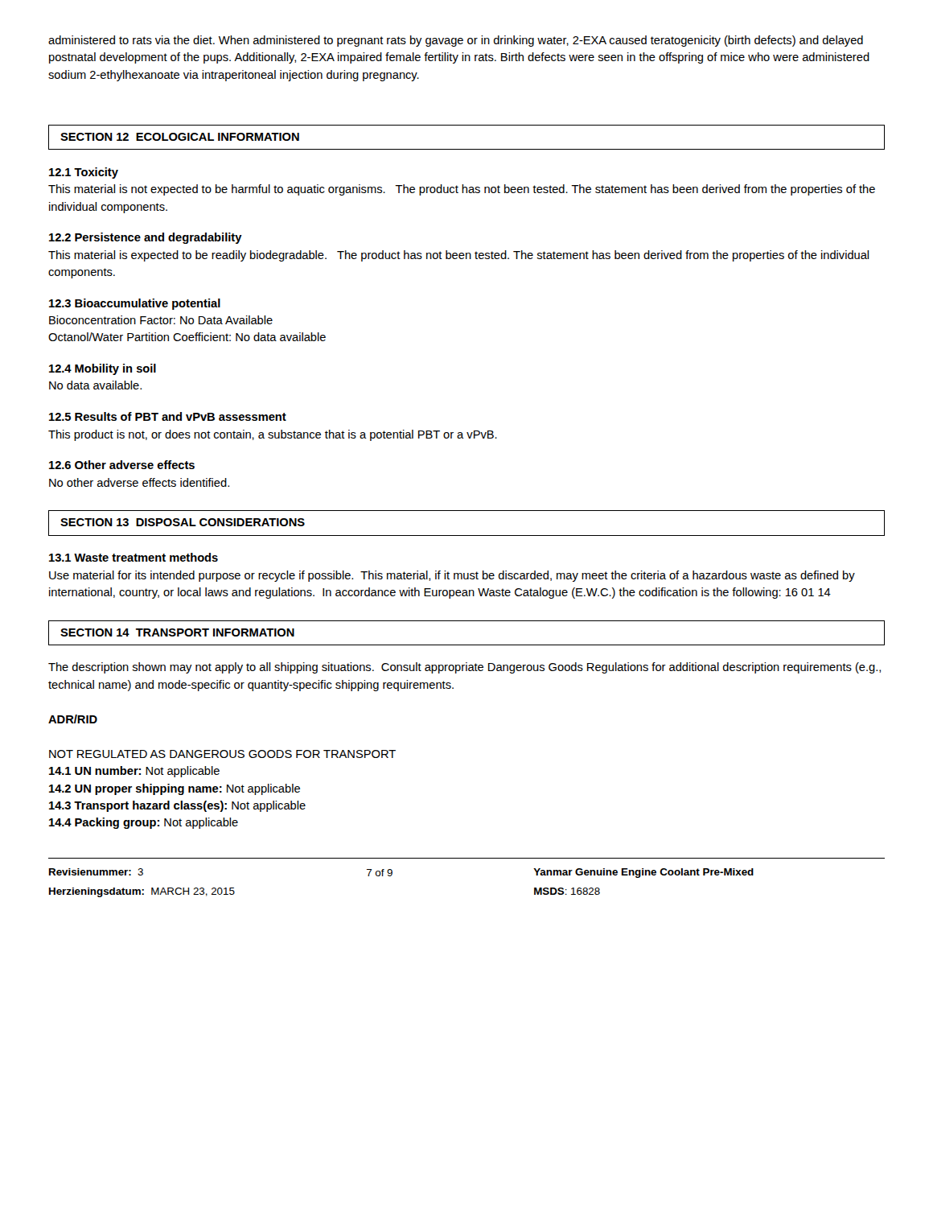administered to rats via the diet. When administered to pregnant rats by gavage or in drinking water, 2-EXA caused teratogenicity (birth defects) and delayed postnatal development of the pups. Additionally, 2-EXA impaired female fertility in rats. Birth defects were seen in the offspring of mice who were administered sodium 2-ethylhexanoate via intraperitoneal injection during pregnancy.
SECTION 12 ECOLOGICAL INFORMATION
12.1 Toxicity
This material is not expected to be harmful to aquatic organisms. The product has not been tested. The statement has been derived from the properties of the individual components.
12.2 Persistence and degradability
This material is expected to be readily biodegradable. The product has not been tested. The statement has been derived from the properties of the individual components.
12.3 Bioaccumulative potential
Bioconcentration Factor: No Data Available
Octanol/Water Partition Coefficient: No data available
12.4 Mobility in soil
No data available.
12.5 Results of PBT and vPvB assessment
This product is not, or does not contain, a substance that is a potential PBT or a vPvB.
12.6 Other adverse effects
No other adverse effects identified.
SECTION 13 DISPOSAL CONSIDERATIONS
13.1 Waste treatment methods
Use material for its intended purpose or recycle if possible. This material, if it must be discarded, may meet the criteria of a hazardous waste as defined by international, country, or local laws and regulations. In accordance with European Waste Catalogue (E.W.C.) the codification is the following: 16 01 14
SECTION 14 TRANSPORT INFORMATION
The description shown may not apply to all shipping situations. Consult appropriate Dangerous Goods Regulations for additional description requirements (e.g., technical name) and mode-specific or quantity-specific shipping requirements.
ADR/RID
NOT REGULATED AS DANGEROUS GOODS FOR TRANSPORT
14.1 UN number: Not applicable
14.2 UN proper shipping name: Not applicable
14.3 Transport hazard class(es): Not applicable
14.4 Packing group: Not applicable
Revisienummer: 3
Herzieningsdatum: MARCH 23, 2015
7 of 9
Yanmar Genuine Engine Coolant Pre-Mixed
MSDS: 16828